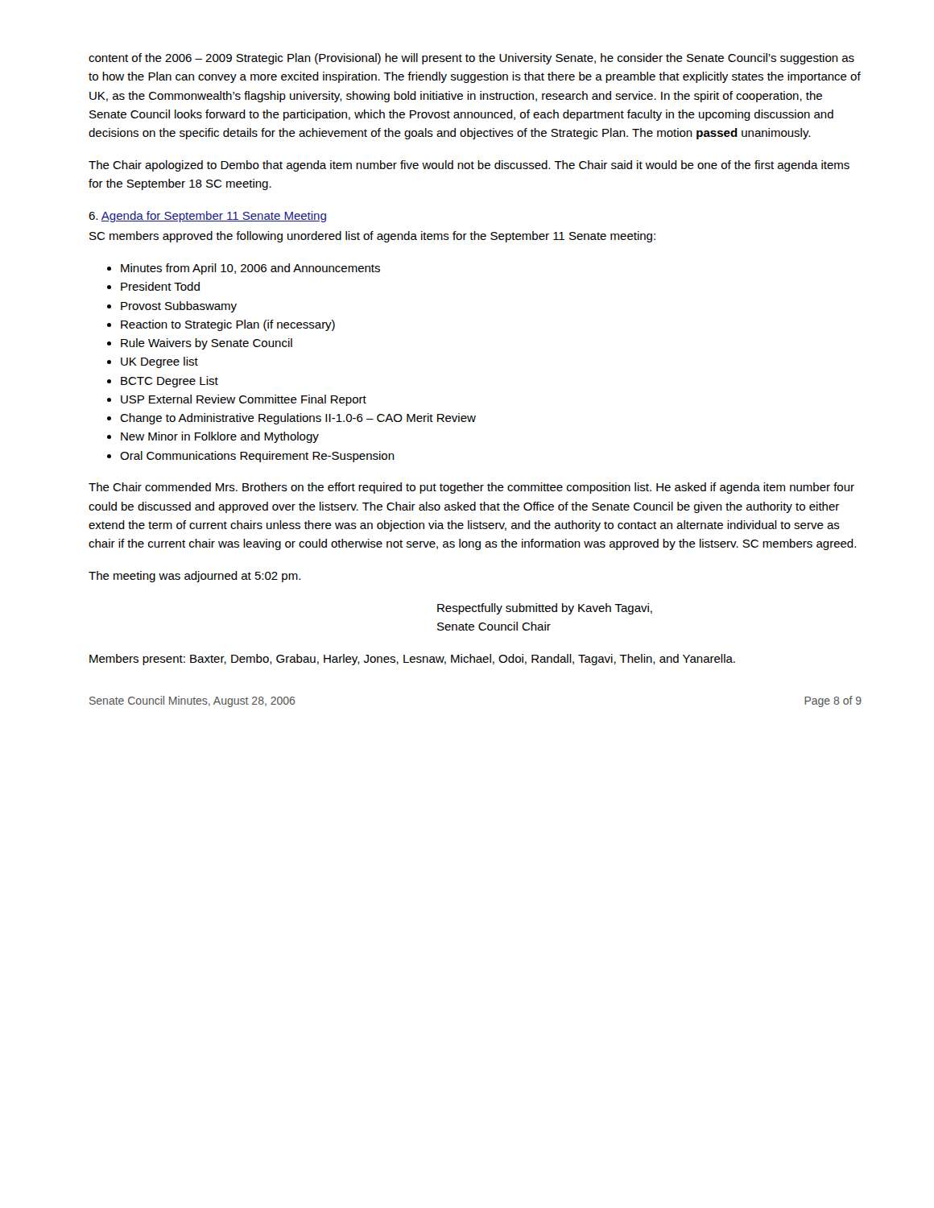content of the 2006 – 2009 Strategic Plan (Provisional) he will present to the University Senate, he consider the Senate Council’s suggestion as to how the Plan can convey a more excited inspiration. The friendly suggestion is that there be a preamble that explicitly states the importance of UK, as the Commonwealth’s flagship university, showing bold initiative in instruction, research and service. In the spirit of cooperation, the Senate Council looks forward to the participation, which the Provost announced, of each department faculty in the upcoming discussion and decisions on the specific details for the achievement of the goals and objectives of the Strategic Plan. The motion passed unanimously.
The Chair apologized to Dembo that agenda item number five would not be discussed. The Chair said it would be one of the first agenda items for the September 18 SC meeting.
6. Agenda for September 11 Senate Meeting
SC members approved the following unordered list of agenda items for the September 11 Senate meeting:
Minutes from April 10, 2006 and Announcements
President Todd
Provost Subbaswamy
Reaction to Strategic Plan (if necessary)
Rule Waivers by Senate Council
UK Degree list
BCTC Degree List
USP External Review Committee Final Report
Change to Administrative Regulations II-1.0-6 – CAO Merit Review
New Minor in Folklore and Mythology
Oral Communications Requirement Re-Suspension
The Chair commended Mrs. Brothers on the effort required to put together the committee composition list. He asked if agenda item number four could be discussed and approved over the listserv. The Chair also asked that the Office of the Senate Council be given the authority to either extend the term of current chairs unless there was an objection via the listserv, and the authority to contact an alternate individual to serve as chair if the current chair was leaving or could otherwise not serve, as long as the information was approved by the listserv. SC members agreed.
The meeting was adjourned at 5:02 pm.
Respectfully submitted by Kaveh Tagavi, Senate Council Chair
Members present: Baxter, Dembo, Grabau, Harley, Jones, Lesnaw, Michael, Odoi, Randall, Tagavi, Thelin, and Yanarella.
Senate Council Minutes, August 28, 2006 Page 8 of 9